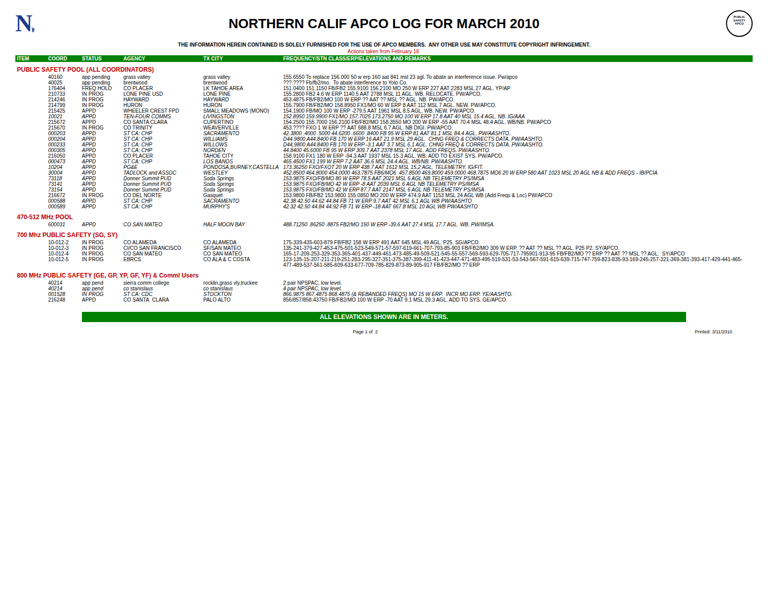N)))
NORTHERN CALIF APCO LOG FOR MARCH 2010
PUBLIC
SAFETY
APCO
THE INFORMATION HEREIN CONTAINED IS SOLELY FURNISHED FOR THE USE OF APCO MEMBERS. ANY OTHER USE MAY CONSTITUTE COPYRIGHT INFRINGEMENT.
Actions taken from February 18.
| ITEM | COORD | STATUS | AGENCY | TX CITY | FREQUENCY/STN CLASS/ERP/ELEVATIONS AND REMARKS |
| --- | --- | --- | --- | --- | --- |
| PUBLIC SAFETY POOL (ALL COORDINATORS) |
| | 40160 | app pending | grass valley | grass valley | 155.6550 To replace 156.000 50 w erp 160 aat 841 msl 23 agl. To abate an interference issue. Pw/apco |
| | 40025 | app pending | brentwood | brentwood | ???.???? Fb/fb2/mo. To abate interference to Yolo Co. |
| | 176404 | FREQ HOLD | CO PLACER | LK TAHOE AREA | 151.0400 151.1150 FB/FB2 155.9100 156.2100 MO 250 W ERP 227 AAT 2283 MSL 27 AGL. YP/AP |
| | 210733 | IN PROG | LONE PINE USD | LONE PINE | 155.2800 FB2 4.6 W ERP 1140.5 AAT 2788 MSL 11 AGL. WB. RELOCATE. PW/APCO. |
| | 214246 | IN PROG | HAYWARD | HAYWARD | 453.4875 FB/FB2/MO 100 W ERP ?? AAT ?? MSL ?? AGL. NB. PW/APCO. |
| | 214799 | IN PROG | HURON | HURON | 155.7900 FB/FB2/MO 158.8950 FX1/MO 60 W ERP 8 AAT 112 MSL 7 AGL. NEW. PW/APCO. |
| | 215425 | APPD | WHEELER CREST FPD | SMALL MEADOWS (MONO) | 154.1900 FB/MO 100 W ERP -279.5 AAT 1961 MSL 8.5 AGL. WB. NEW. PW/APCO. |
| | 10021 | APPD | TEN-FOUR COMMS | LIVINGSTON | 152.8950 159.9900 FX1/MO 157.7025 173.2750 MO 100 W ERP 17.8 AAT 40 MSL 15.4 AGL. NB. IG/AAA |
| | 215672 | APPD | CO SANTA CLARA | CUPERTINO | 154.2500 155.7000 156.2100 FB/FB2/MO 158.3550 MO 200 W ERP -55 AAT 70.4 MSL 48.4 AGL. WB/NB. PW/APCO |
| | 215670 | IN PROG | CO TRINITY | WEAVERVILLE | 453.???? FXO 1 W ERP ?? AAT 688.8 MSL 6.7 AGL. NB DIGI. PW/APCO. |
| | 000203 | APPD | ST CA: CHP | SACRAMENTO | 42.3800 .4000 .5000 44.6200 .6600 .8400 FB 95 W ERP 81 AAT 81.1 MSL 84.4 AGL. PW/AASHTO. |
| | 000204 | APPD | ST CA: CHP | WILLIAMS | D44.9800 A44.8400 FB 170 W ERP 16 AAT 21.9 MSL 29 AGL. CHNG FREQ & CORRECTS DATA. PW/AASHTO. |
| | 000233 | APPD | ST CA: CHP | WILLOWS | D44,9800 A44.8400 FB 170 W ERP -3.1 AAT 3.7 MSL 6.1 AGL. CHNG FREQ & CORRECTS DATA. PW/AASHTO. |
| | 000305 | APPD | ST CA: CHP | NORDEN | 44.8400 45.6000 FB 95 W ERP 309.7 AAT 2378 MSL 17 AGL. ADD FREQS. PW/AASHTO. |
| | 216050 | APPD | CO PLACER | TAHOE CITY | 158.9100 FX1 180 W ERP -94.3 AAT 1937 MSL 15.3 AGL. WB. ADD TO EXIST SYS. PW/APCO. |
| | 000473 | APPD | ST CA: CHP | LOS BANOS | 465.4500 FX1 199 W ERP 7.2 AAT 36.6 MSL 24.4 AGL. WB/NB. PW/AASHTO. |
| | 10204 | APPD | PG&E | PONDOSA,BURNEY,CASTELLA | 173.36250 FXO/FXOT 20 W ERP 438.7 AAT 1612 MSL 15.2 AGL. TELEMETRY. IG/FIT. |
| | 30004 | APPD | TADLOCK and ASSOC | WESTLEY | 452.8500 464.8000 454.0000 463.7875 FB6/MO6 457.8500 469.8000 459.0000 468.7875 MO6 20 W ERP 580 AAT 1023 MSL 20 AGL NB & ADD FREQS - IB/PCIA |
| | 73118 | APPD | Donner Summit PUD | Soda Springs | 153.9875 FXO/FB/MO 80 W ERP 78.5 AAT 2021 MSL 6 AGL NB TELEMETRY PS/IMSA |
| | 73141 | APPD | Donner Summit PUD | Soda Springs | 153.9875 FXO/FB/MO 42 W ERP -8 AAT 2039 MSL 6 AGL NB TELEMETRY PS/IMSA |
| | 73154 | APPD | Donner Summit PUD | Soda Springs | 153.9875 FXO/FB/MO 42 W ERP 87.7 AAT 2147 MSL 6 AGL NB TELEMETRY PS/IMSA |
| | 216672 | IN PROG | CO DEL NORTE | Gasquet | 153.9800 FB/FB2 153.9800 155.0850 MO 200 W ERP 474.9 AAT 1153 MSL 24 AGL WB (Add Freqs & Loc) PW/APCO |
| | 000588 | APPD | ST CA: CHP | SACRAMENTO | 42.38 42.50 44.62 44.84 FB 71 W ERP 9.7 AAT 42 MSL 6.1 AGL WB PW/AASHTO |
| | 000589 | APPD | ST CA: CHP | MURPHY'S | 42.32 42.50 44.84 44.92 FB 71 W ERP -18 AAT 667.8 MSL 10 AGL WB PW/AASHTO |
| 470-512 MHz POOL |
| | 600031 | APPD | CO SAN MATEO | HALF MOON BAY | 488.71250 .86250 .8875 FB2/MO 150 W ERP -39.6 AAT 27.4 MSL 17.7 AGL. WB. PW/IMSA. |
| 700 Mhz PUBLIC SAFETY (SG, SY) |
| | 10-012-2 | IN PROG | CO ALAMEDA | CO ALAMEDA | 175-339-435-603-879 FB/FB2 158 W ERP 491 AAT 645 MSL 49 AGL. P25. SG/APCO. |
| | 10-012-3 | IN PROG | CI/CO SAN FRANCISCO | SF/SAN MATEO | 135-241-379-427-453-475-501-523-549-571-57-597-619-661-707-793-85-903 FB/FB2/MO 309 W ERP. ?? AAT ?? MSL ?? AGL. P25 P2. SY/APCO. |
| | 10-012-4 | IN PROG | CO SAN MATEO | CO SAN MATEO | 165-17-209-253-329-353-365-401-437-449-461-473-485-49-509-521-545-55-557-569-593-629-705-717-795901-913-95 FB/FB2/MO ?? ERP ?? AAT ?? MSL ?? AGL. SY/APCO |
| | 10-012-5 | IN PROG | EBRCS | CO ALA & C COSTA | 123-135-15-207-211-219-251-283-295-327-351-375-387-399-411-41-423-447-471-483-495-519-531-53-543-567-591-615-639-715-747-759-823-835-93-169-245-257-321-369-381-393-417-429-441-465-477-489-537-561-585-609-633-677-709-785-829-873-89-905-917 FB/FB2/MO ?? ERP |
| 800 MHz PUBLIC SAFETY (GE, GP, YP, GF, YF) & Comml Users |
| | 40214 | app pend | sierra comm college | rocklin,grass vly,truckee | 2 pair NPSPAC, low level. |
| | 40214 | app pend | co stanislaus | co stanislaus | 4 pair NPSPAC, low level. |
| | 001528 | IN PROG | ST CA: CDC | STOCKTON | 866.9875 867.4875 868.4875 (& REBANDED FREQS) MO 15 W ERP. INCR MO ERP. YE/AASHTO. |
| | 216248 | APPD | CO SANTA CLARA | PALO ALTO | 856/857/858.43750 FB/FB2/MO 100 W ERP -70 AAT 9.1 MSL 29.3 AGL. ADD TO SYS. GE/APCO. |
ALL ELEVATIONS SHOWN ARE IN METERS.
Page 1 of 2
Printed: 3/11/2010